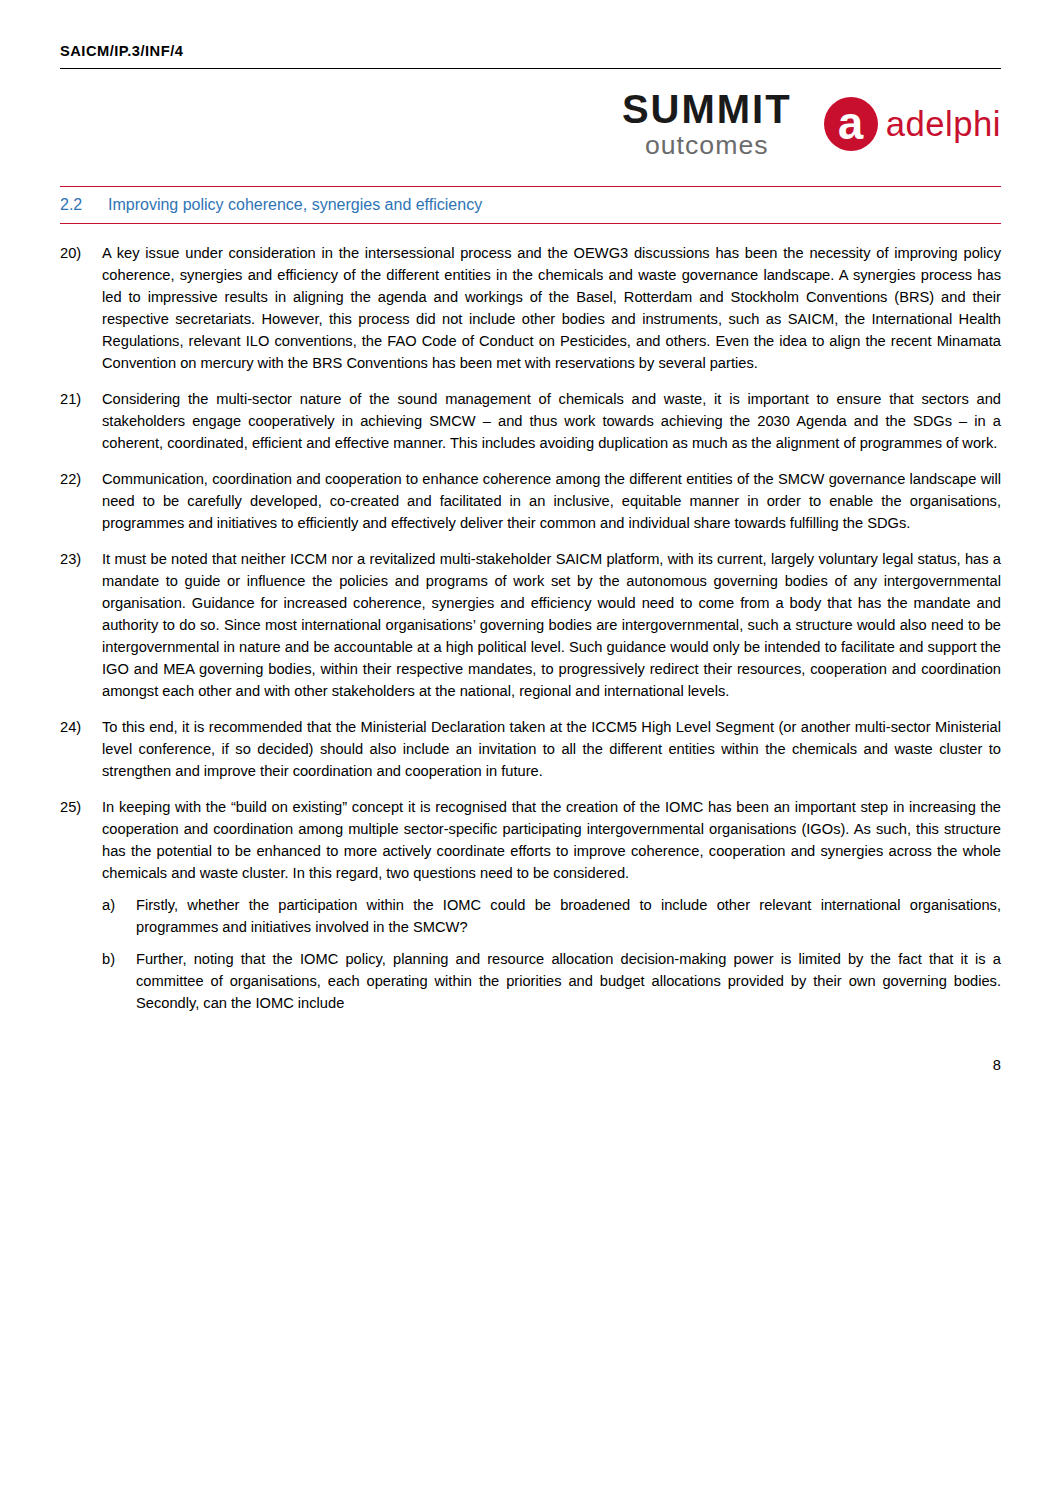SAICM/IP.3/INF/4
SUMMIT
outcomes aadelphi
2.2 Improving policy coherence, synergies and efficiency
20) A key issue under consideration in the intersessional process and the OEWG3 discussions has been the necessity of improving policy coherence, synergies and efficiency of the different entities in the chemicals and waste governance landscape. A synergies process has led to impressive results in aligning the agenda and workings of the Basel, Rotterdam and Stockholm Conventions (BRS) and their respective secretariats. However, this process did not include other bodies and instruments, such as SAICM, the International Health Regulations, relevant ILO conventions, the FAO Code of Conduct on Pesticides, and others. Even the idea to align the recent Minamata Convention on mercury with the BRS Conventions has been met with reservations by several parties.
21) Considering the multi-sector nature of the sound management of chemicals and waste, it is important to ensure that sectors and stakeholders engage cooperatively in achieving SMCW – and thus work towards achieving the 2030 Agenda and the SDGs – in a coherent, coordinated, efficient and effective manner. This includes avoiding duplication as much as the alignment of programmes of work.
22) Communication, coordination and cooperation to enhance coherence among the different entities of the SMCW governance landscape will need to be carefully developed, co-created and facilitated in an inclusive, equitable manner in order to enable the organisations, programmes and initiatives to efficiently and effectively deliver their common and individual share towards fulfilling the SDGs.
23) It must be noted that neither ICCM nor a revitalized multi-stakeholder SAICM platform, with its current, largely voluntary legal status, has a mandate to guide or influence the policies and programs of work set by the autonomous governing bodies of any intergovernmental organisation. Guidance for increased coherence, synergies and efficiency would need to come from a body that has the mandate and authority to do so. Since most international organisations’ governing bodies are intergovernmental, such a structure would also need to be intergovernmental in nature and be accountable at a high political level. Such guidance would only be intended to facilitate and support the IGO and MEA governing bodies, within their respective mandates, to progressively redirect their resources, cooperation and coordination amongst each other and with other stakeholders at the national, regional and international levels.
24) To this end, it is recommended that the Ministerial Declaration taken at the ICCM5 High Level Segment (or another multi-sector Ministerial level conference, if so decided) should also include an invitation to all the different entities within the chemicals and waste cluster to strengthen and improve their coordination and cooperation in future.
25) In keeping with the “build on existing” concept it is recognised that the creation of the IOMC has been an important step in increasing the cooperation and coordination among multiple sector-specific participating intergovernmental organisations (IGOs). As such, this structure has the potential to be enhanced to more actively coordinate efforts to improve coherence, cooperation and synergies across the whole chemicals and waste cluster. In this regard, two questions need to be considered.
a) Firstly, whether the participation within the IOMC could be broadened to include other relevant international organisations, programmes and initiatives involved in the SMCW?
b) Further, noting that the IOMC policy, planning and resource allocation decision-making power is limited by the fact that it is a committee of organisations, each operating within the priorities and budget allocations provided by their own governing bodies. Secondly, can the IOMC include
8